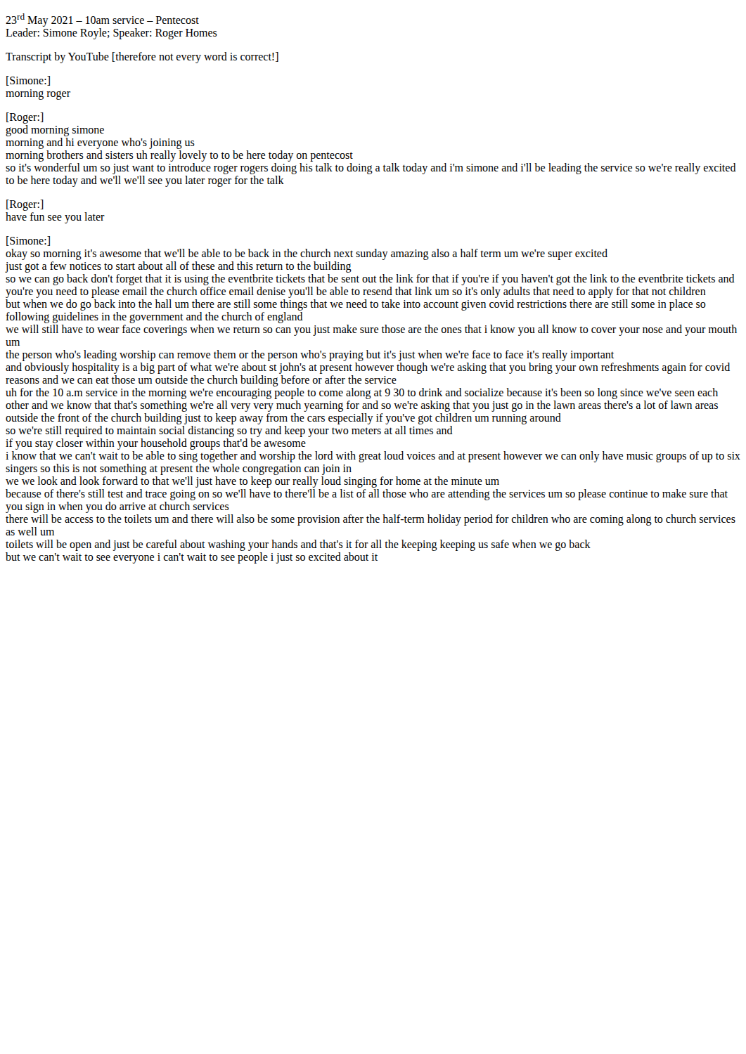23rd May 2021 – 10am service – Pentecost
Leader: Simone Royle; Speaker: Roger Homes
Transcript by YouTube [therefore not every word is correct!]
[Simone:]
morning roger
[Roger:]
good morning simone
morning and hi everyone who's joining us
morning brothers and sisters uh really lovely to to be here today on pentecost
so it's wonderful um so just want to introduce roger rogers doing his talk to doing a talk today and i'm simone and i'll be leading the service so we're really excited to be here today and we'll we'll see you later roger for the talk
[Roger:]
have fun see you later
[Simone:]
okay so morning it's awesome that we'll be able to be back in the church next sunday amazing also a half term um we're super excited
just got a few notices to start about all of these and this return to the building
so we can go back don't forget that it is using the eventbrite tickets that be sent out the link for that if you're if you haven't got the link to the eventbrite tickets and you're you need to please email the church office email denise you'll be able to resend that link um so it's only adults that need to apply for that not children
but when we do go back into the hall um there are still some things that we need to take into account given covid restrictions there are still some in place so following guidelines in the government and the church of england
we will still have to wear face coverings when we return so can you just make sure those are the ones that i know you all know to cover your nose and your mouth um
the person who's leading worship can remove them or the person who's praying but it's just when we're face to face it's really important
and obviously hospitality is a big part of what we're about st john's at present however though we're asking that you bring your own refreshments again for covid reasons and we can eat those um outside the church building before or after the service
uh for the 10 a.m service in the morning we're encouraging people to come along at 9 30 to drink and socialize because it's been so long since we've seen each other and we know that that's something we're all very very much yearning for and so we're asking that you just go in the lawn areas there's a lot of lawn areas outside the front of the church building just to keep away from the cars especially if you've got children um running around
so we're still required to maintain social distancing so try and keep your two meters at all times and
if you stay closer within your household groups that'd be awesome
i know that we can't wait to be able to sing together and worship the lord with great loud voices and at present however we can only have music groups of up to six singers so this is not something at present the whole congregation can join in
we we look and look forward to that we'll just have to keep our really loud singing for home at the minute um
because of there's still test and trace going on so we'll have to there'll be a list of all those who are attending the services um so please continue to make sure that you sign in when you do arrive at church services
there will be access to the toilets um and there will also be some provision after the half-term holiday period for children who are coming along to church services as well um
toilets will be open and just be careful about washing your hands and that's it for all the keeping keeping us safe when we go back
but we can't wait to see everyone i can't wait to see people i just so excited about it